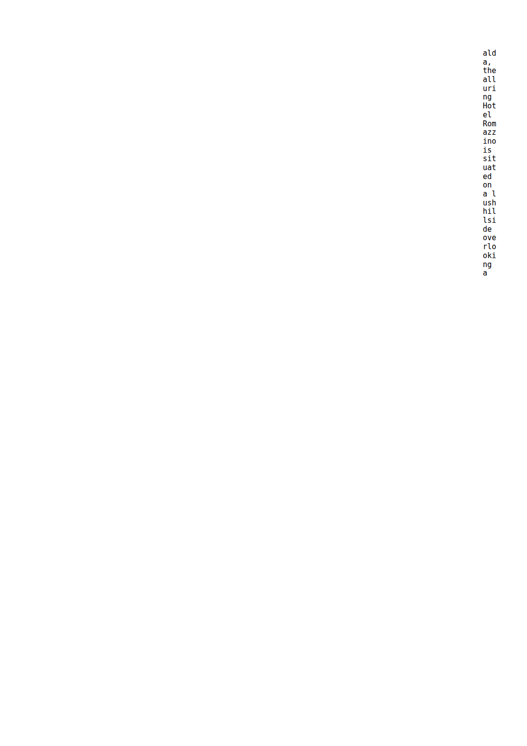alda, the alluring Hotel Romazzino is situated on a lush hillside overlooking a